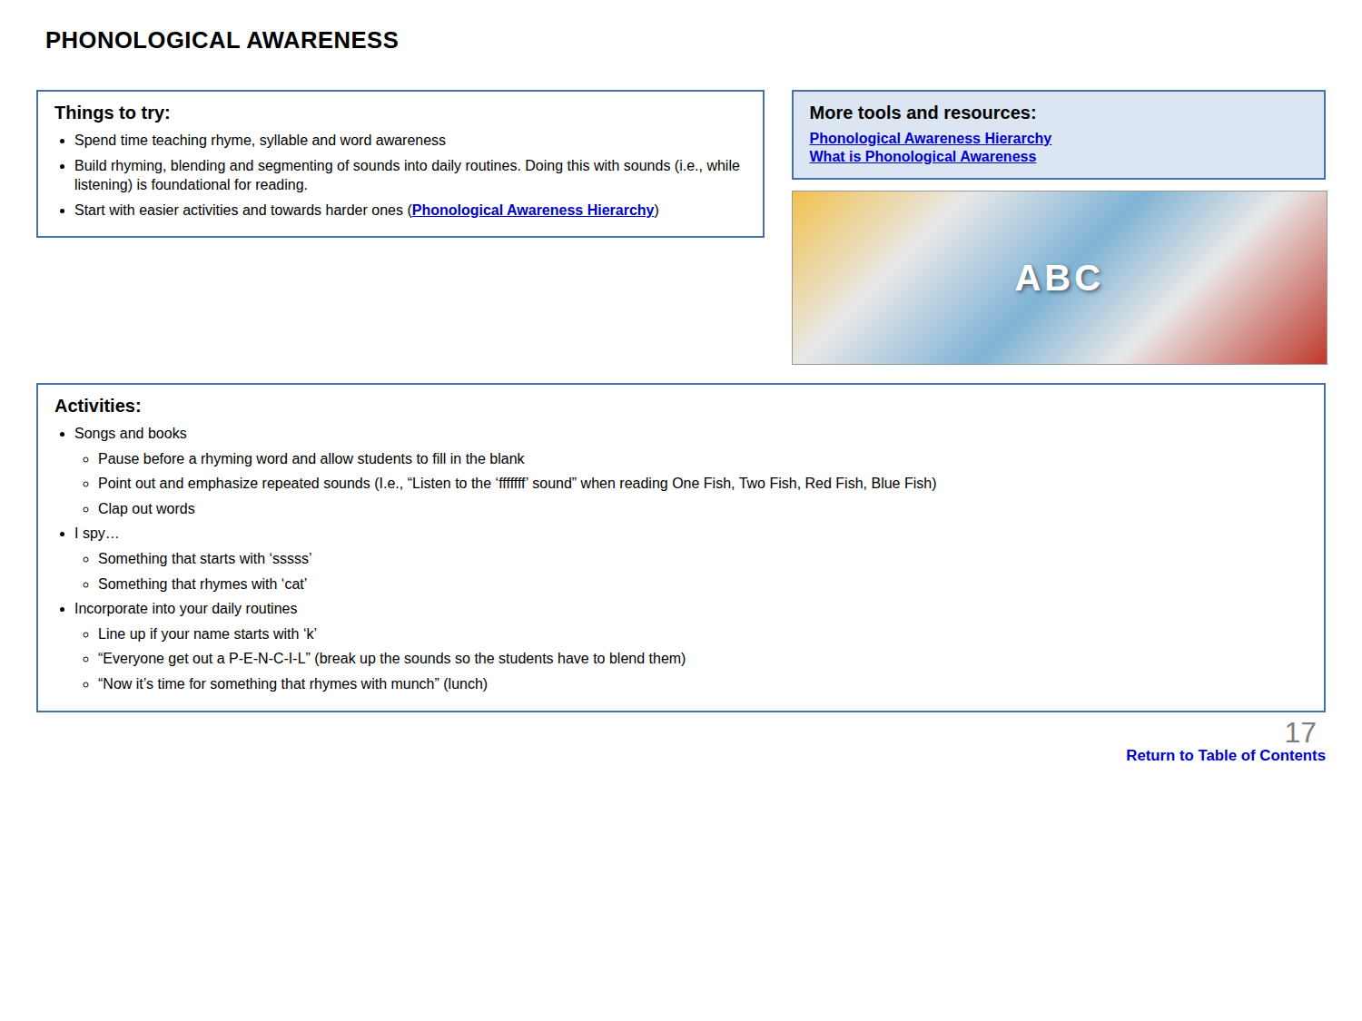PHONOLOGICAL AWARENESS
Things to try:
Spend time teaching rhyme, syllable and word awareness
Build rhyming, blending and segmenting of sounds into daily routines. Doing this with sounds (i.e., while listening) is foundational for reading.
Start with easier activities and towards harder ones (Phonological Awareness Hierarchy)
More tools and resources:
Phonological Awareness Hierarchy What is Phonological Awareness
ABC
Activities:
Songs and books
Pause before a rhyming word and allow students to fill in the blank
Point out and emphasize repeated sounds (I.e., “Listen to the ‘fffffff’ sound” when reading One Fish, Two Fish, Red Fish, Blue Fish)
Clap out words
I spy…
Something that starts with ‘sssss’
Something that rhymes with ‘cat’
Incorporate into your daily routines
Line up if your name starts with ‘k’
“Everyone get out a P-E-N-C-I-L” (break up the sounds so the students have to blend them)
“Now it’s time for something that rhymes with munch” (lunch)
17
Return to Table of Contents